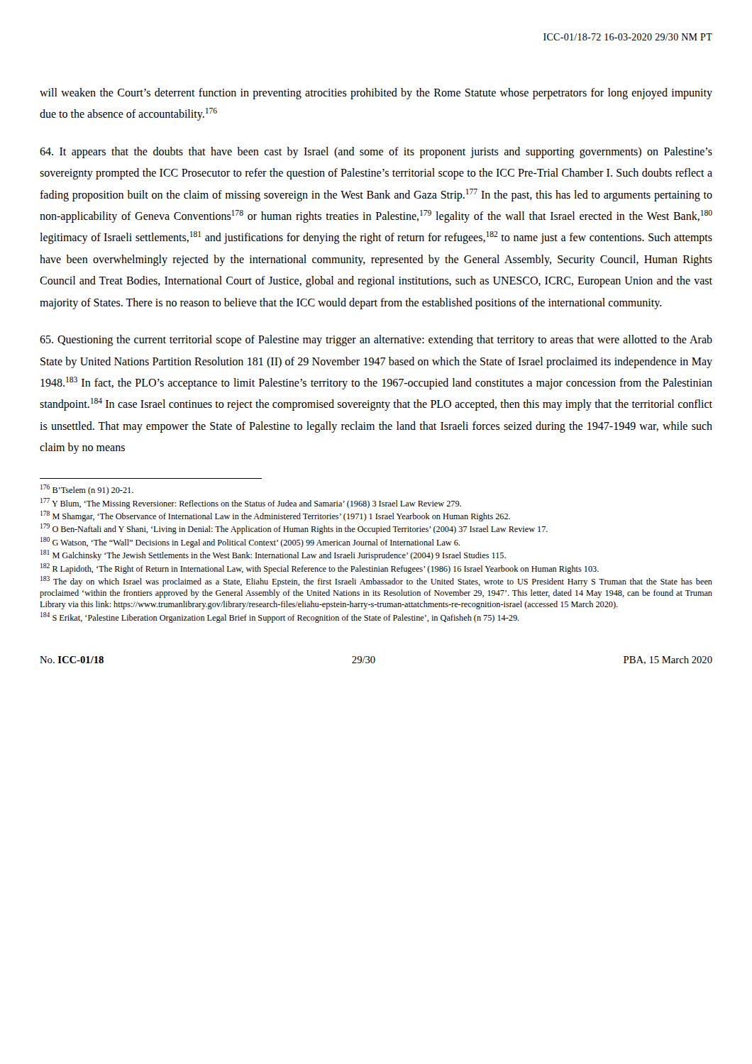ICC-01/18-72 16-03-2020 29/30 NM PT
will weaken the Court’s deterrent function in preventing atrocities prohibited by the Rome Statute whose perpetrators for long enjoyed impunity due to the absence of accountability.176
64. It appears that the doubts that have been cast by Israel (and some of its proponent jurists and supporting governments) on Palestine’s sovereignty prompted the ICC Prosecutor to refer the question of Palestine’s territorial scope to the ICC Pre-Trial Chamber I. Such doubts reflect a fading proposition built on the claim of missing sovereign in the West Bank and Gaza Strip.177 In the past, this has led to arguments pertaining to non-applicability of Geneva Conventions178 or human rights treaties in Palestine,179 legality of the wall that Israel erected in the West Bank,180 legitimacy of Israeli settlements,181 and justifications for denying the right of return for refugees,182 to name just a few contentions. Such attempts have been overwhelmingly rejected by the international community, represented by the General Assembly, Security Council, Human Rights Council and Treat Bodies, International Court of Justice, global and regional institutions, such as UNESCO, ICRC, European Union and the vast majority of States. There is no reason to believe that the ICC would depart from the established positions of the international community.
65. Questioning the current territorial scope of Palestine may trigger an alternative: extending that territory to areas that were allotted to the Arab State by United Nations Partition Resolution 181 (II) of 29 November 1947 based on which the State of Israel proclaimed its independence in May 1948.183 In fact, the PLO’s acceptance to limit Palestine’s territory to the 1967-occupied land constitutes a major concession from the Palestinian standpoint.184 In case Israel continues to reject the compromised sovereignty that the PLO accepted, then this may imply that the territorial conflict is unsettled. That may empower the State of Palestine to legally reclaim the land that Israeli forces seized during the 1947-1949 war, while such claim by no means
176 B’Tselem (n 91) 20-21.
177 Y Blum, ‘The Missing Reversioner: Reflections on the Status of Judea and Samaria’ (1968) 3 Israel Law Review 279.
178 M Shamgar, ‘The Observance of International Law in the Administered Territories’ (1971) 1 Israel Yearbook on Human Rights 262.
179 O Ben-Naftali and Y Shani, ‘Living in Denial: The Application of Human Rights in the Occupied Territories’ (2004) 37 Israel Law Review 17.
180 G Watson, ‘The “Wall” Decisions in Legal and Political Context’ (2005) 99 American Journal of International Law 6.
181 M Galchinsky ‘The Jewish Settlements in the West Bank: International Law and Israeli Jurisprudence’ (2004) 9 Israel Studies 115.
182 R Lapidoth, ‘The Right of Return in International Law, with Special Reference to the Palestinian Refugees’ (1986) 16 Israel Yearbook on Human Rights 103.
183 The day on which Israel was proclaimed as a State, Eliahu Epstein, the first Israeli Ambassador to the United States, wrote to US President Harry S Truman that the State has been proclaimed ‘within the frontiers approved by the General Assembly of the United Nations in its Resolution of November 29, 1947’. This letter, dated 14 May 1948, can be found at Truman Library via this link: https://www.trumanlibrary.gov/library/research-files/eliahu-epstein-harry-s-truman-attatchments-re-recognition-israel (accessed 15 March 2020).
184 S Erikat, ‘Palestine Liberation Organization Legal Brief in Support of Recognition of the State of Palestine’, in Qafisheh (n 75) 14-29.
No. ICC-01/18
29/30
PBA, 15 March 2020